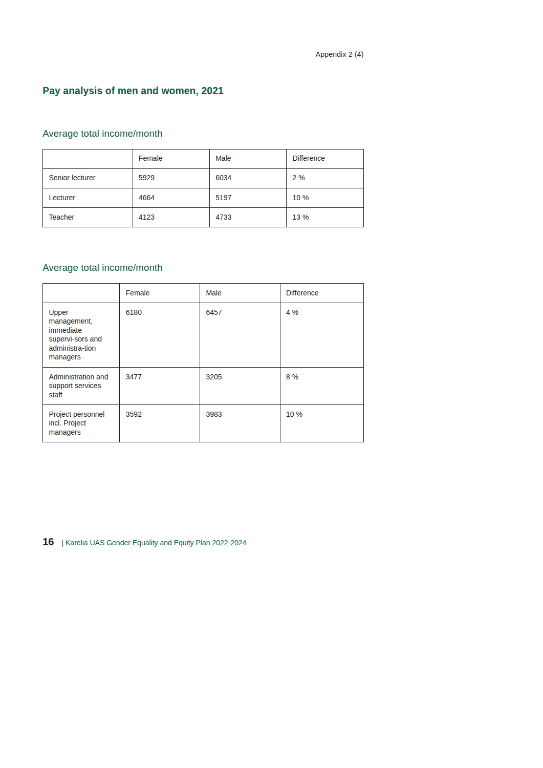Appendix 2 (4)
Pay analysis of men and women, 2021
Average total income/month
| | Female | Male | Difference |
| --- | --- | --- | --- |
| Senior lecturer | 5929 | 6034 | 2 % |
| Lecturer | 4664 | 5197 | 10 % |
| Teacher | 4123 | 4733 | 13 % |
Average total income/month
| | Female | Male | Difference |
| --- | --- | --- | --- |
| Upper management, immediate supervi‑sors and administra‑tion managers | 6180 | 6457 | 4 % |
| Administration and support services staff | 3477 | 3205 | 8 % |
| Project personnel incl. Project managers | 3592 | 3983 | 10 % |
16| Karelia UAS Gender Equality and Equity Plan 2022-2024